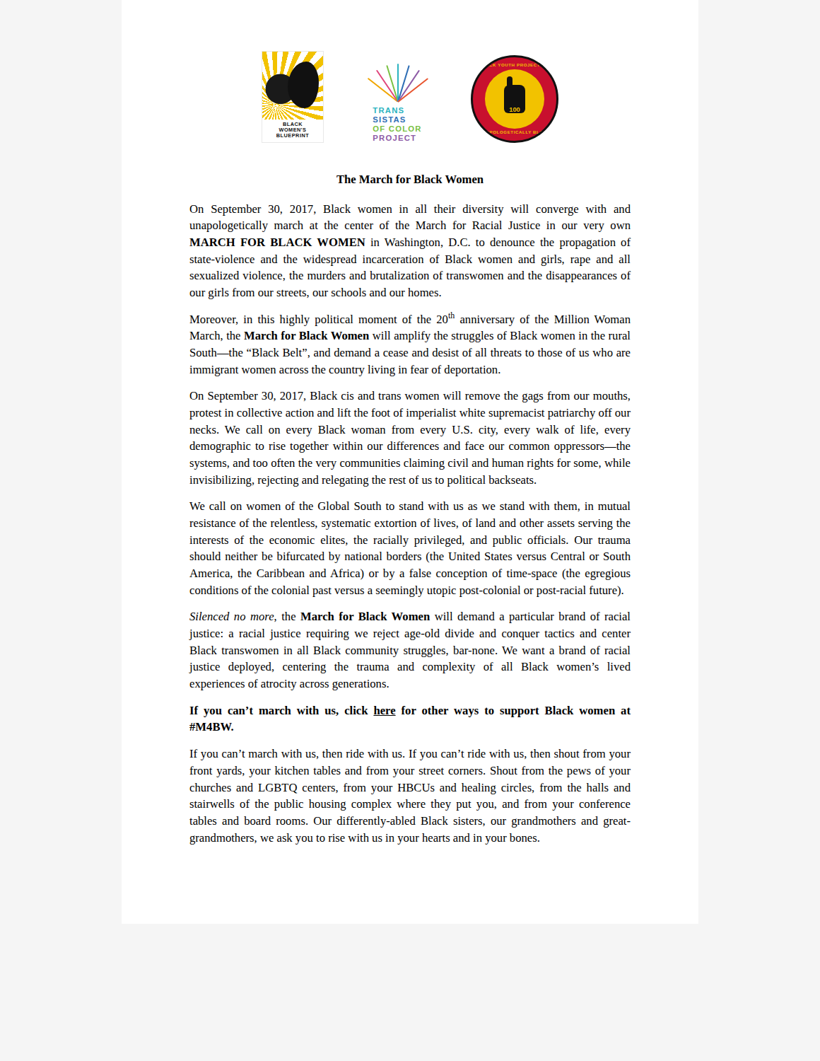BLACK
WOMEN'S
BLUEPRINT
TRANS
SISTAS
OF COLOR
PROJECT
BLACK YOUTH PROJECT 100
UNAPOLOGETICALLY BLACK
The March for Black Women
On September 30, 2017, Black women in all their diversity will converge with and unapologetically march at the center of the March for Racial Justice in our very own MARCH FOR BLACK WOMEN in Washington, D.C. to denounce the propagation of state-violence and the widespread incarceration of Black women and girls, rape and all sexualized violence, the murders and brutalization of transwomen and the disappearances of our girls from our streets, our schools and our homes.
Moreover, in this highly political moment of the 20th anniversary of the Million Woman March, the March for Black Women will amplify the struggles of Black women in the rural South—the “Black Belt”, and demand a cease and desist of all threats to those of us who are immigrant women across the country living in fear of deportation.
On September 30, 2017, Black cis and trans women will remove the gags from our mouths, protest in collective action and lift the foot of imperialist white supremacist patriarchy off our necks. We call on every Black woman from every U.S. city, every walk of life, every demographic to rise together within our differences and face our common oppressors—the systems, and too often the very communities claiming civil and human rights for some, while invisibilizing, rejecting and relegating the rest of us to political backseats.
We call on women of the Global South to stand with us as we stand with them, in mutual resistance of the relentless, systematic extortion of lives, of land and other assets serving the interests of the economic elites, the racially privileged, and public officials. Our trauma should neither be bifurcated by national borders (the United States versus Central or South America, the Caribbean and Africa) or by a false conception of time-space (the egregious conditions of the colonial past versus a seemingly utopic post-colonial or post-racial future).
Silenced no more, the March for Black Women will demand a particular brand of racial justice: a racial justice requiring we reject age-old divide and conquer tactics and center Black transwomen in all Black community struggles, bar-none. We want a brand of racial justice deployed, centering the trauma and complexity of all Black women’s lived experiences of atrocity across generations.
If you can’t march with us, click here for other ways to support Black women at #M4BW.
If you can’t march with us, then ride with us. If you can’t ride with us, then shout from your front yards, your kitchen tables and from your street corners. Shout from the pews of your churches and LGBTQ centers, from your HBCUs and healing circles, from the halls and stairwells of the public housing complex where they put you, and from your conference tables and board rooms. Our differently-abled Black sisters, our grandmothers and great-grandmothers, we ask you to rise with us in your hearts and in your bones.